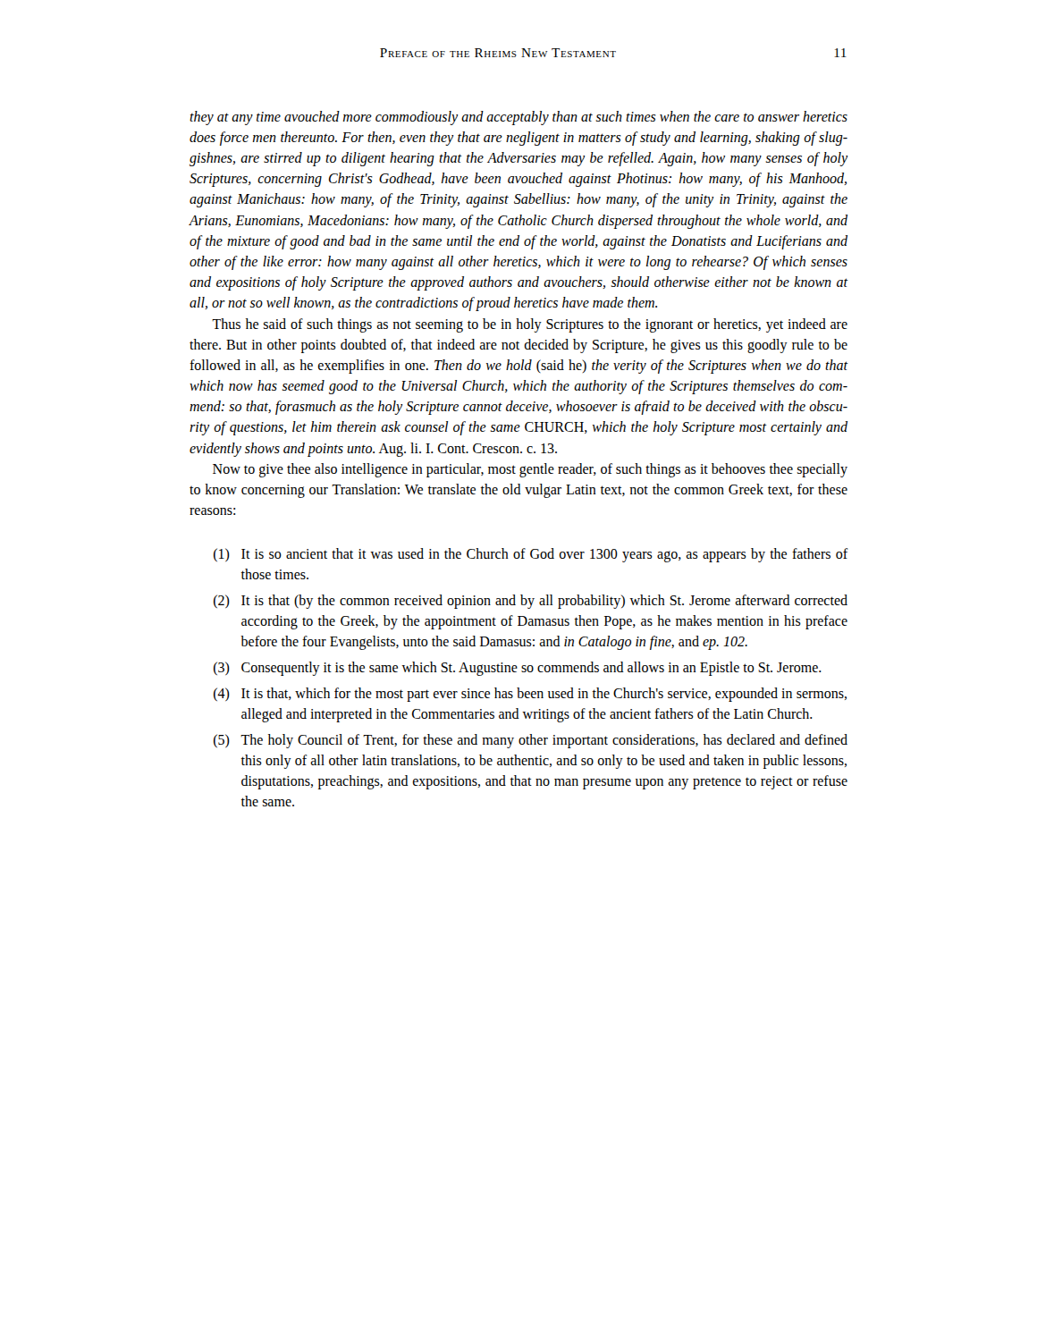Preface of the Rheims New Testament 11
they at any time avouched more commodiously and acceptably than at such times when the care to answer heretics does force men thereunto. For then, even they that are negligent in matters of study and learning, shaking of sluggishnes, are stirred up to diligent hearing that the Adversaries may be refelled. Again, how many senses of holy Scriptures, concerning Christ's Godhead, have been avouched against Photinus: how many, of his Manhood, against Manichaus: how many, of the Trinity, against Sabellius: how many, of the unity in Trinity, against the Arians, Eunomians, Macedonians: how many, of the Catholic Church dispersed throughout the whole world, and of the mixture of good and bad in the same until the end of the world, against the Donatists and Luciferians and other of the like error: how many against all other heretics, which it were to long to rehearse? Of which senses and expositions of holy Scripture the approved authors and avouchers, should otherwise either not be known at all, or not so well known, as the contradictions of proud heretics have made them.
Thus he said of such things as not seeming to be in holy Scriptures to the ignorant or heretics, yet indeed are there. But in other points doubted of, that indeed are not decided by Scripture, he gives us this goodly rule to be followed in all, as he exemplifies in one. Then do we hold (said he) the verity of the Scriptures when we do that which now has seemed good to the Universal Church, which the authority of the Scriptures themselves do commend: so that, forasmuch as the holy Scripture cannot deceive, whosoever is afraid to be deceived with the obscurity of questions, let him therein ask counsel of the same CHURCH, which the holy Scripture most certainly and evidently shows and points unto. Aug. li. I. Cont. Crescon. c. 13.
Now to give thee also intelligence in particular, most gentle reader, of such things as it behooves thee specially to know concerning our Translation: We translate the old vulgar Latin text, not the common Greek text, for these reasons:
It is so ancient that it was used in the Church of God over 1300 years ago, as appears by the fathers of those times.
It is that (by the common received opinion and by all probability) which St. Jerome afterward corrected according to the Greek, by the appointment of Damasus then Pope, as he makes mention in his preface before the four Evangelists, unto the said Damasus: and in Catalogo in fine, and ep. 102.
Consequently it is the same which St. Augustine so commends and allows in an Epistle to St. Jerome.
It is that, which for the most part ever since has been used in the Church's service, expounded in sermons, alleged and interpreted in the Commentaries and writings of the ancient fathers of the Latin Church.
The holy Council of Trent, for these and many other important considerations, has declared and defined this only of all other latin translations, to be authentic, and so only to be used and taken in public lessons, disputations, preachings, and expositions, and that no man presume upon any pretence to reject or refuse the same.